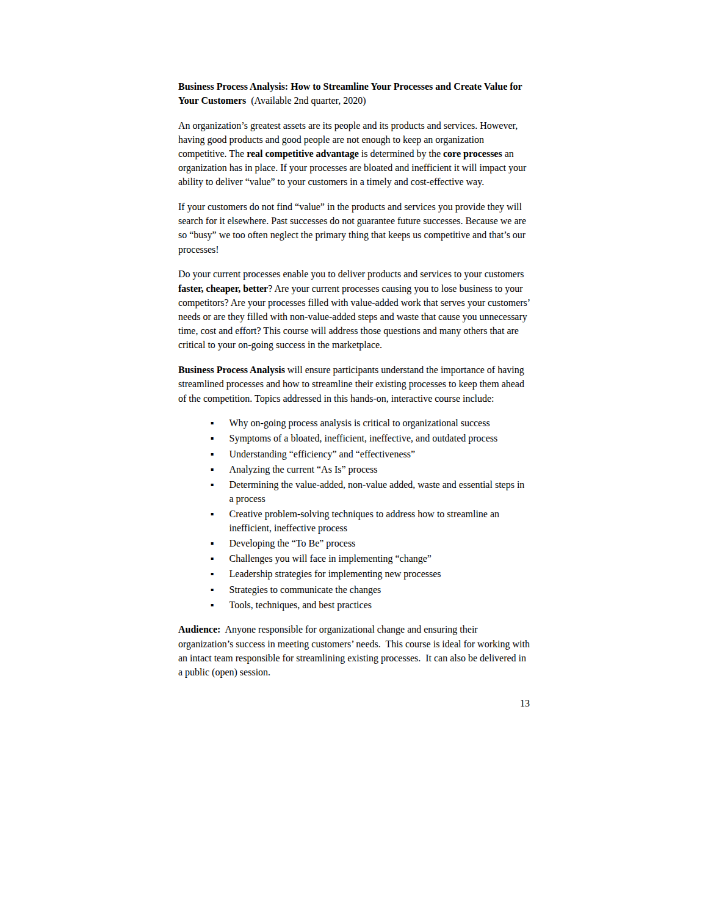Business Process Analysis: How to Streamline Your Processes and Create Value for Your Customers (Available 2nd quarter, 2020)
An organization’s greatest assets are its people and its products and services. However, having good products and good people are not enough to keep an organization competitive. The real competitive advantage is determined by the core processes an organization has in place. If your processes are bloated and inefficient it will impact your ability to deliver “value” to your customers in a timely and cost-effective way.
If your customers do not find “value” in the products and services you provide they will search for it elsewhere. Past successes do not guarantee future successes. Because we are so “busy” we too often neglect the primary thing that keeps us competitive and that’s our processes!
Do your current processes enable you to deliver products and services to your customers faster, cheaper, better? Are your current processes causing you to lose business to your competitors? Are your processes filled with value-added work that serves your customers’ needs or are they filled with non-value-added steps and waste that cause you unnecessary time, cost and effort? This course will address those questions and many others that are critical to your on-going success in the marketplace.
Business Process Analysis will ensure participants understand the importance of having streamlined processes and how to streamline their existing processes to keep them ahead of the competition. Topics addressed in this hands-on, interactive course include:
Why on-going process analysis is critical to organizational success
Symptoms of a bloated, inefficient, ineffective, and outdated process
Understanding “efficiency” and “effectiveness”
Analyzing the current “As Is” process
Determining the value-added, non-value added, waste and essential steps in a process
Creative problem-solving techniques to address how to streamline an inefficient, ineffective process
Developing the “To Be” process
Challenges you will face in implementing “change”
Leadership strategies for implementing new processes
Strategies to communicate the changes
Tools, techniques, and best practices
Audience: Anyone responsible for organizational change and ensuring their organization’s success in meeting customers’ needs. This course is ideal for working with an intact team responsible for streamlining existing processes. It can also be delivered in a public (open) session.
13